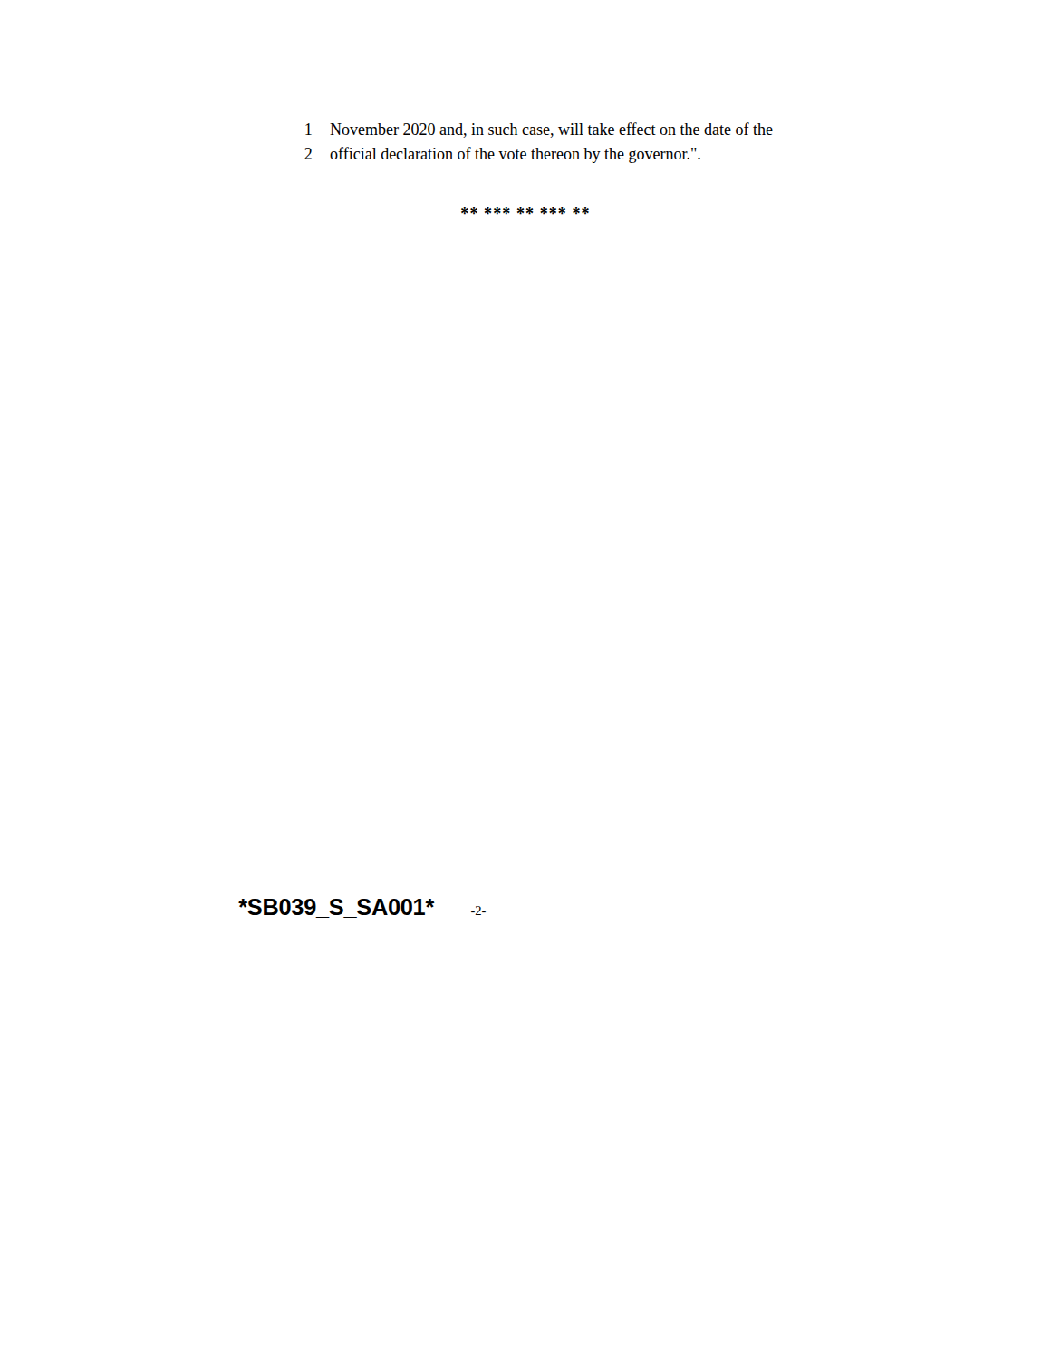1 November 2020 and, in such case, will take effect on the date of the 2official declaration of the vote thereon by the governor.".
** *** ** *** **
*SB039_S_SA001* -2-